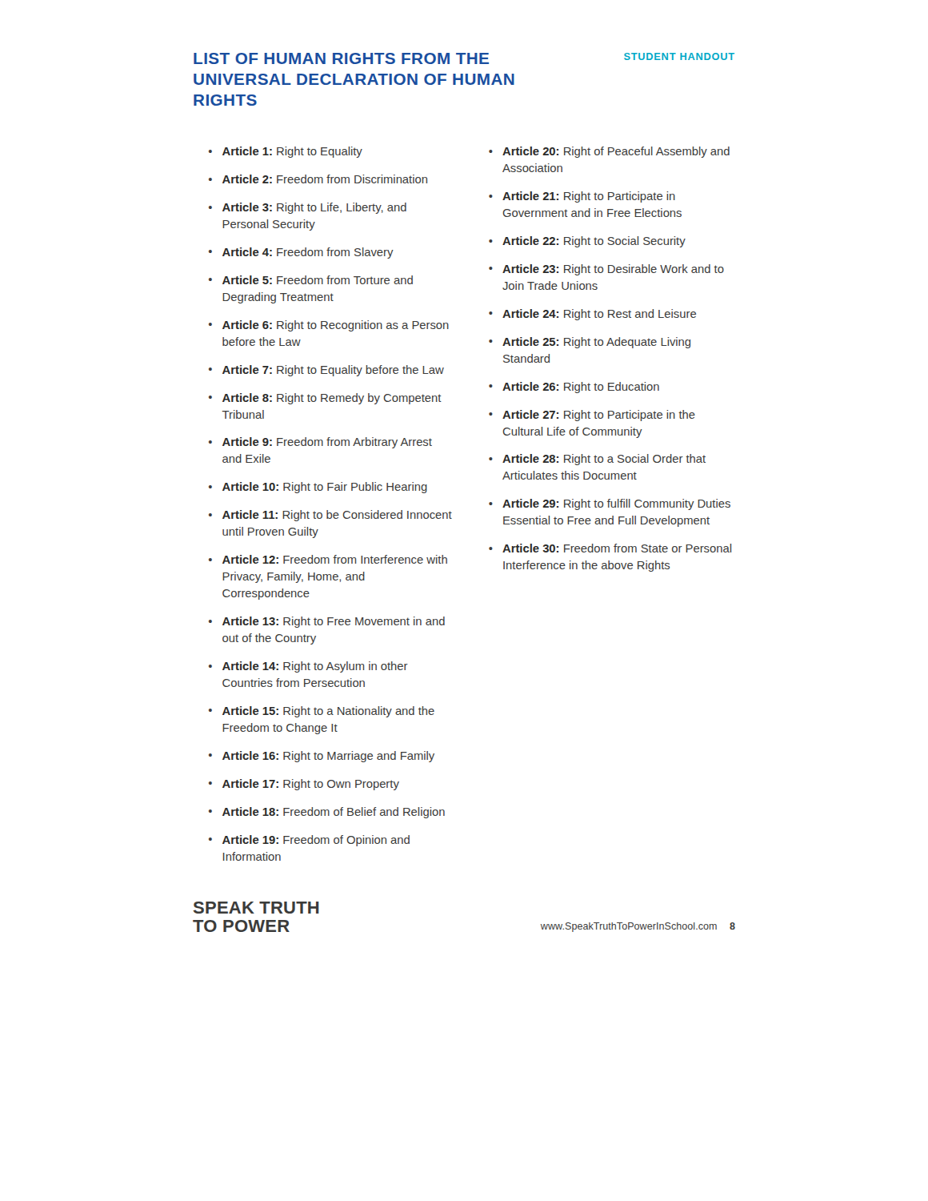List of Human Rights from the Universal Declaration of Human Rights
Student Handout
Article 1: Right to Equality
Article 2: Freedom from Discrimination
Article 3: Right to Life, Liberty, and Personal Security
Article 4: Freedom from Slavery
Article 5: Freedom from Torture and Degrading Treatment
Article 6: Right to Recognition as a Person before the Law
Article 7: Right to Equality before the Law
Article 8: Right to Remedy by Competent Tribunal
Article 9: Freedom from Arbitrary Arrest and Exile
Article 10: Right to Fair Public Hearing
Article 11: Right to be Considered Innocent until Proven Guilty
Article 12: Freedom from Interference with Privacy, Family, Home, and Correspondence
Article 13: Right to Free Movement in and out of the Country
Article 14: Right to Asylum in other Countries from Persecution
Article 15: Right to a Nationality and the Freedom to Change It
Article 16: Right to Marriage and Family
Article 17: Right to Own Property
Article 18: Freedom of Belief and Religion
Article 19: Freedom of Opinion and Information
Article 20: Right of Peaceful Assembly and Association
Article 21: Right to Participate in Government and in Free Elections
Article 22: Right to Social Security
Article 23: Right to Desirable Work and to Join Trade Unions
Article 24: Right to Rest and Leisure
Article 25: Right to Adequate Living Standard
Article 26: Right to Education
Article 27: Right to Participate in the Cultural Life of Community
Article 28: Right to a Social Order that Articulates this Document
Article 29: Right to fulfill Community Duties Essential to Free and Full Development
Article 30: Freedom from State or Personal Interference in the above Rights
Speak Truth
to Power
www.SpeakTruthToPowerInSchool.com 8